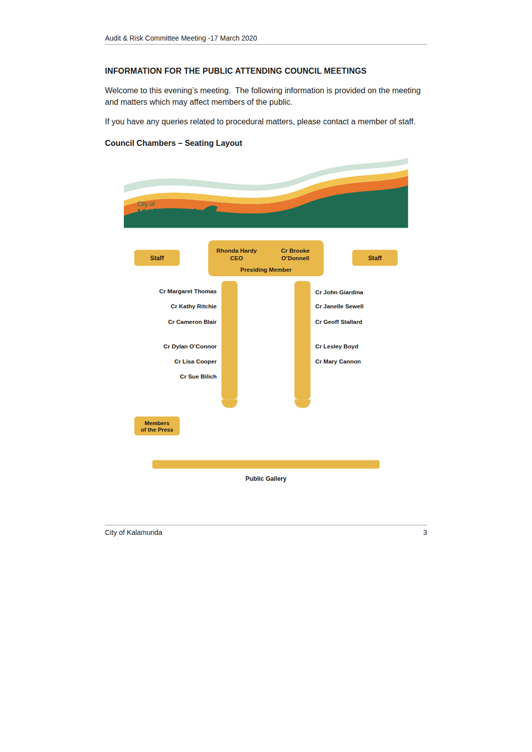Audit & Risk Committee Meeting -17 March 2020
INFORMATION FOR THE PUBLIC ATTENDING COUNCIL MEETINGS
Welcome to this evening’s meeting. The following information is provided on the meeting and matters which may affect members of the public.
If you have any queries related to procedural matters, please contact a member of staff.
Council Chambers – Seating Layout
City of Kalamunda Staff Staff Rhonda Hardy CEO Cr Brooke O’Donnell Presiding Member Cr Margaret Thomas Cr Kathy Ritchie Cr Cameron Blair Cr Dylan O’Connor Cr Lisa Cooper Cr Sue Bilich Cr John Giardina Cr Janelle Sewell Cr Geoff Stallard Cr Lesley Boyd Cr Mary Cannon Members of the Press Public Gallery
City of Kalamunda 3